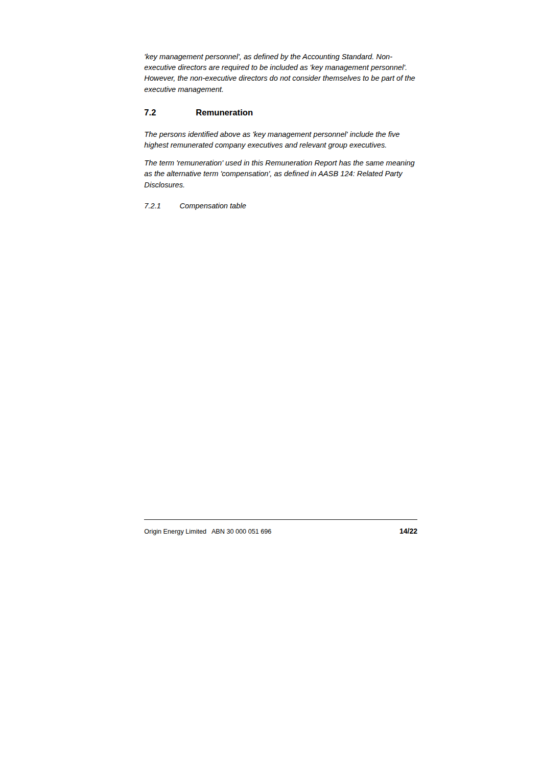'key management personnel', as defined by the Accounting Standard. Non-executive directors are required to be included as 'key management personnel'. However, the non-executive directors do not consider themselves to be part of the executive management.
7.2 Remuneration
The persons identified above as 'key management personnel' include the five highest remunerated company executives and relevant group executives.
The term 'remuneration' used in this Remuneration Report has the same meaning as the alternative term 'compensation', as defined in AASB 124: Related Party Disclosures.
7.2.1 Compensation table
Origin Energy Limited ABN 30 000 051 696 14/22